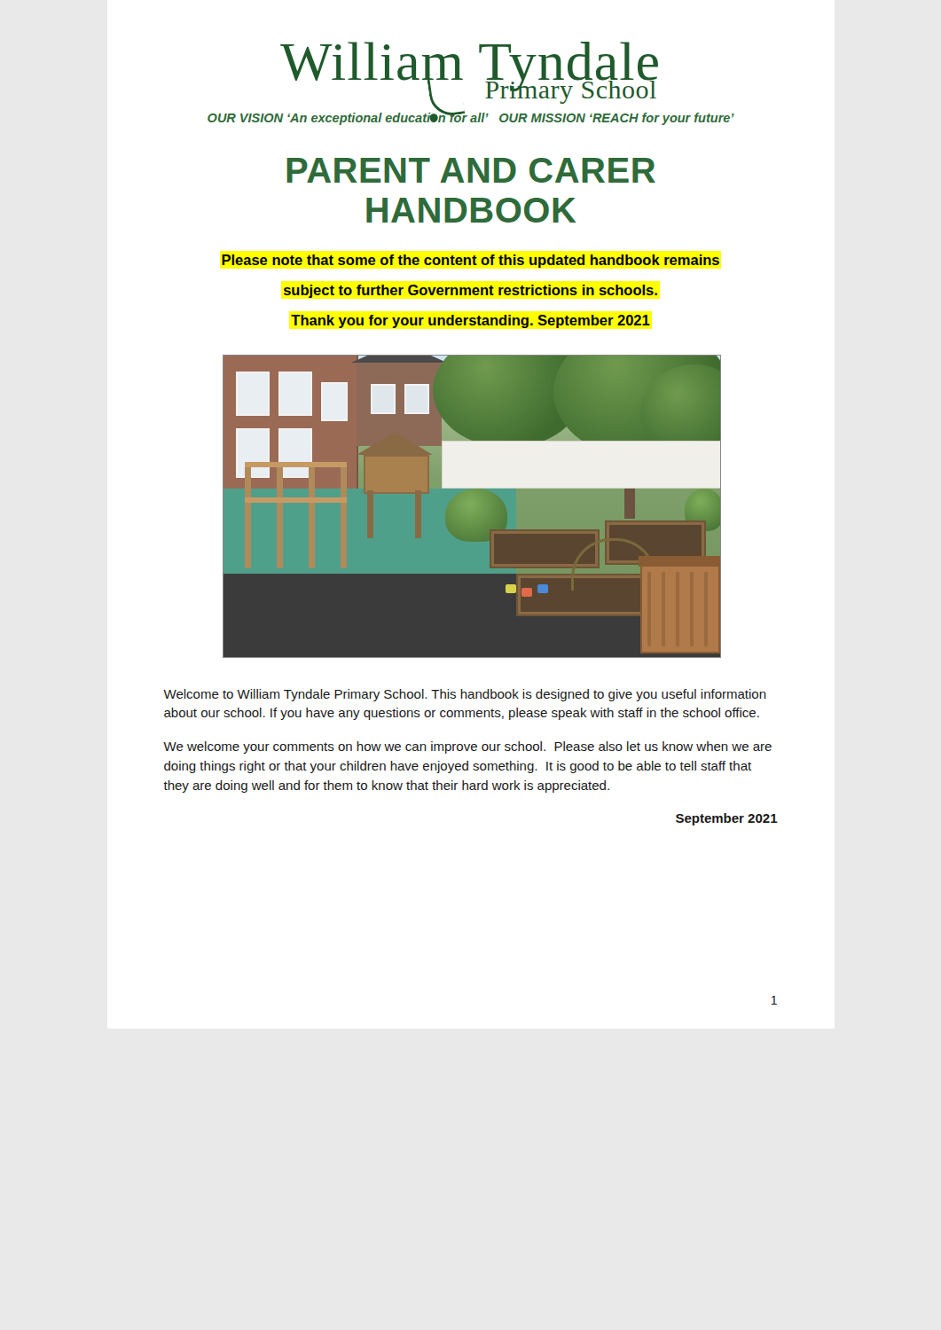William Tyndale
Primary School
OUR VISION ‘An exceptional education for all’ OUR MISSION ‘REACH for your future’
PARENT AND CARER
HANDBOOK
Please note that some of the content of this updated handbook remains
subject to further Government restrictions in schools.
Thank you for your understanding. September 2021
Welcome to William Tyndale Primary School. This handbook is designed to give you useful information about our school. If you have any questions or comments, please speak with staff in the school office.
We welcome your comments on how we can improve our school. Please also let us know when we are doing things right or that your children have enjoyed something. It is good to be able to tell staff that they are doing well and for them to know that their hard work is appreciated.
September 2021
1